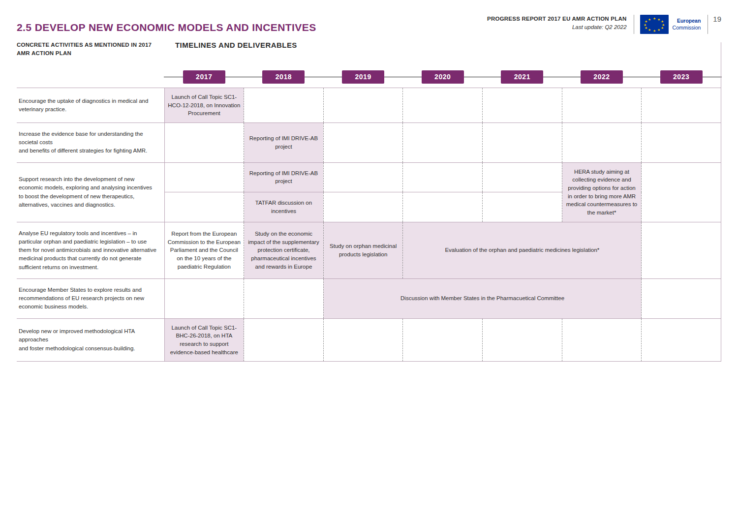2.5 Develop new economic models and incentives
Progress Report 2017 EU AMR Action Plan Last update: Q2 2022
★ ★ ★ ★ ★ ★ ★ ★ ★ ★ ★ ★
EuropeanCommission
19
| Concrete activities as mentioned in 2017 AMR action plan | Timelines and deliverables |
| --- | --- |
| | 2017 | 2018 | 2019 | 2020 | 2021 | 2022 | 2023 |
| Encourage the uptake of diagnostics in medical and veterinary practice. | Launch of Call Topic SC1-HCO-12-2018, on Innovation Procurement | | | | | | |
| Increase the evidence base for understanding the societal costs and benefits of different strategies for fighting AMR. | | Reporting of IMI DRIVE-AB project | | | | | |
| Support research into the development of new economic models, exploring and analysing incentives to boost the development of new therapeutics, alternatives, vaccines and diagnostics. | | Reporting of IMI DRIVE-AB project | | | | HERA study aiming at collecting evidence and providing options for action in order to bring more AMR medical countermeasures to the market* | |
| | TATFAR discussion on incentives | | | |
| Analyse EU regulatory tools and incentives – in particular orphan and paediatric legislation – to use them for novel antimicrobials and innovative alternative medicinal products that currently do not generate sufficient returns on investment. | Report from the European Commission to the European Parliament and the Council on the 10 years of the paediatric Regulation | Study on the economic impact of the supplementary protection certificate, pharmaceutical incentives and rewards in Europe | Study on orphan medicinal products legislation | Evaluation of the orphan and paediatric medicines legislation* | |
| Encourage Member States to explore results and recommendations of EU research projects on new economic business models. | | | Discussion with Member States in the Pharmacuetical Committee | |
| Develop new or improved methodological HTA approaches and foster methodological consensus-building. | Launch of Call Topic SC1-BHC-26-2018, on HTA research to support evidence-based healthcare | | | | | | |